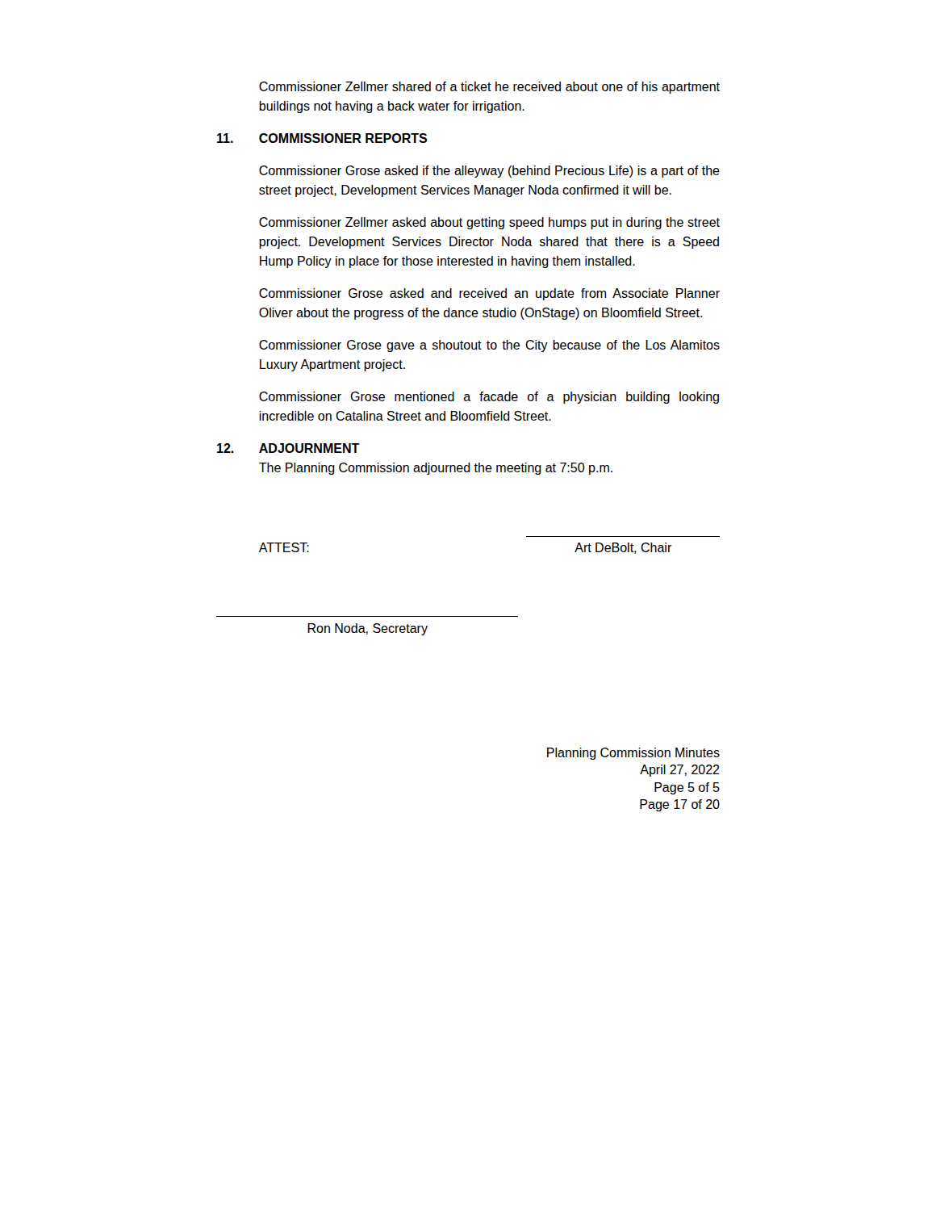Commissioner Zellmer shared of a ticket he received about one of his apartment buildings not having a back water for irrigation.
11.
COMMISSIONER REPORTS
Commissioner Grose asked if the alleyway (behind Precious Life) is a part of the street project, Development Services Manager Noda confirmed it will be.
Commissioner Zellmer asked about getting speed humps put in during the street project. Development Services Director Noda shared that there is a Speed Hump Policy in place for those interested in having them installed.
Commissioner Grose asked and received an update from Associate Planner Oliver about the progress of the dance studio (OnStage) on Bloomfield Street.
Commissioner Grose gave a shoutout to the City because of the Los Alamitos Luxury Apartment project.
Commissioner Grose mentioned a facade of a physician building looking incredible on Catalina Street and Bloomfield Street.
12.
ADJOURNMENT
The Planning Commission adjourned the meeting at 7:50 p.m.
ATTEST:
Art DeBolt, Chair
Ron Noda, Secretary
Planning Commission Minutes
April 27, 2022
Page 5 of 5
Page 17 of 20